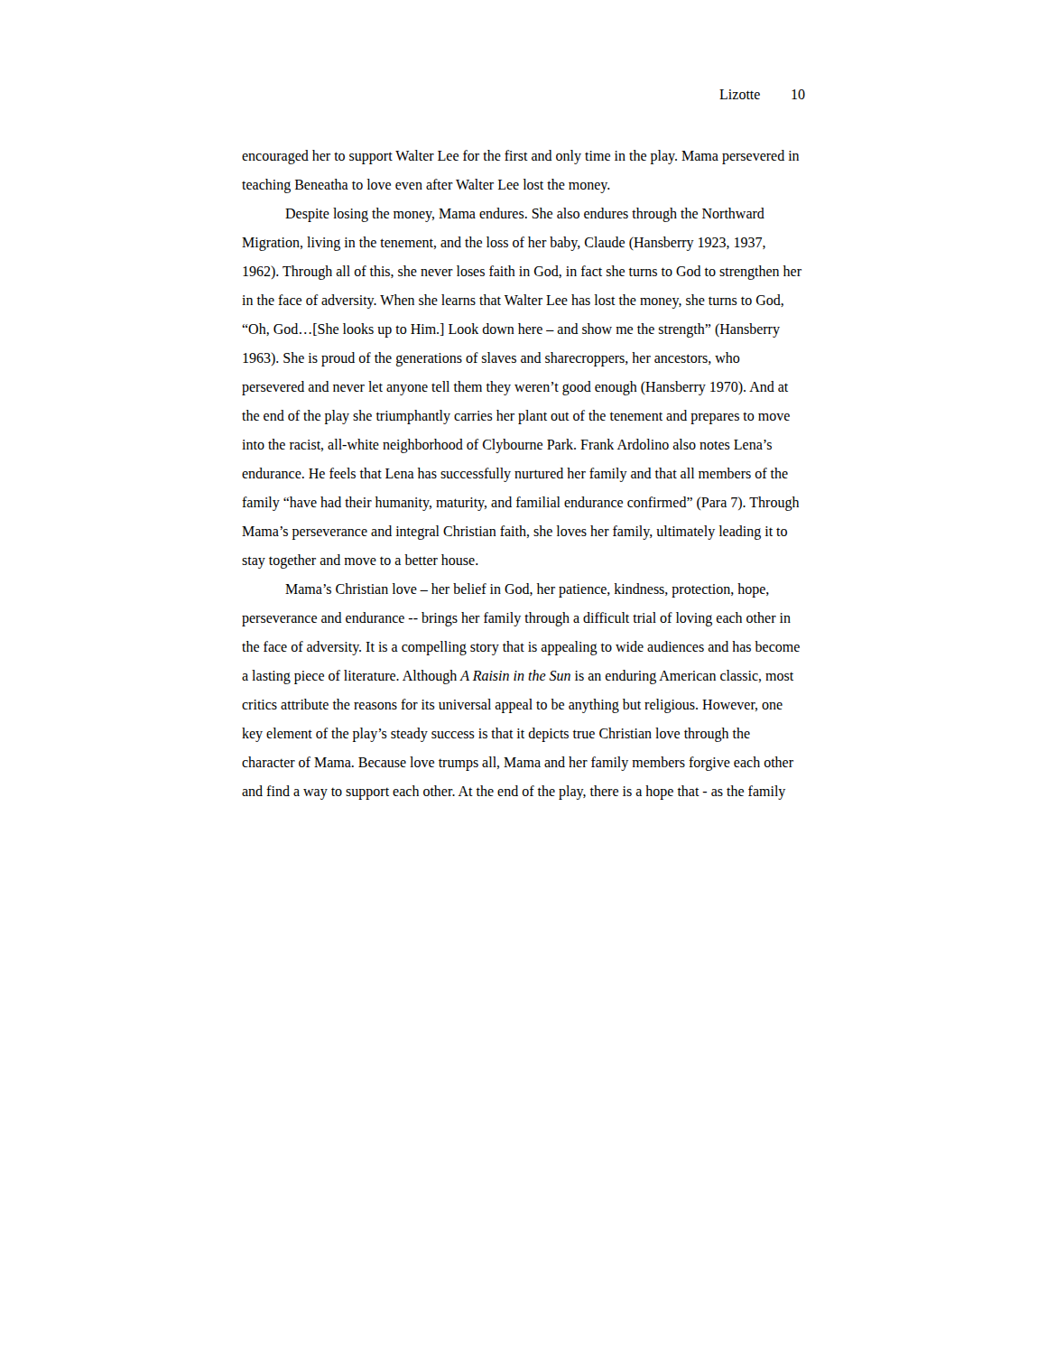Lizotte10
encouraged her to support Walter Lee for the first and only time in the play. Mama persevered in teaching Beneatha to love even after Walter Lee lost the money.
Despite losing the money, Mama endures. She also endures through the Northward Migration, living in the tenement, and the loss of her baby, Claude (Hansberry 1923, 1937, 1962). Through all of this, she never loses faith in God, in fact she turns to God to strengthen her in the face of adversity. When she learns that Walter Lee has lost the money, she turns to God, “Oh, God…[She looks up to Him.] Look down here – and show me the strength” (Hansberry 1963). She is proud of the generations of slaves and sharecroppers, her ancestors, who persevered and never let anyone tell them they weren’t good enough (Hansberry 1970). And at the end of the play she triumphantly carries her plant out of the tenement and prepares to move into the racist, all-white neighborhood of Clybourne Park. Frank Ardolino also notes Lena’s endurance. He feels that Lena has successfully nurtured her family and that all members of the family “have had their humanity, maturity, and familial endurance confirmed” (Para 7). Through Mama’s perseverance and integral Christian faith, she loves her family, ultimately leading it to stay together and move to a better house.
Mama’s Christian love – her belief in God, her patience, kindness, protection, hope, perseverance and endurance -- brings her family through a difficult trial of loving each other in the face of adversity. It is a compelling story that is appealing to wide audiences and has become a lasting piece of literature. Although A Raisin in the Sun is an enduring American classic, most critics attribute the reasons for its universal appeal to be anything but religious. However, one key element of the play’s steady success is that it depicts true Christian love through the character of Mama. Because love trumps all, Mama and her family members forgive each other and find a way to support each other. At the end of the play, there is a hope that - as the family